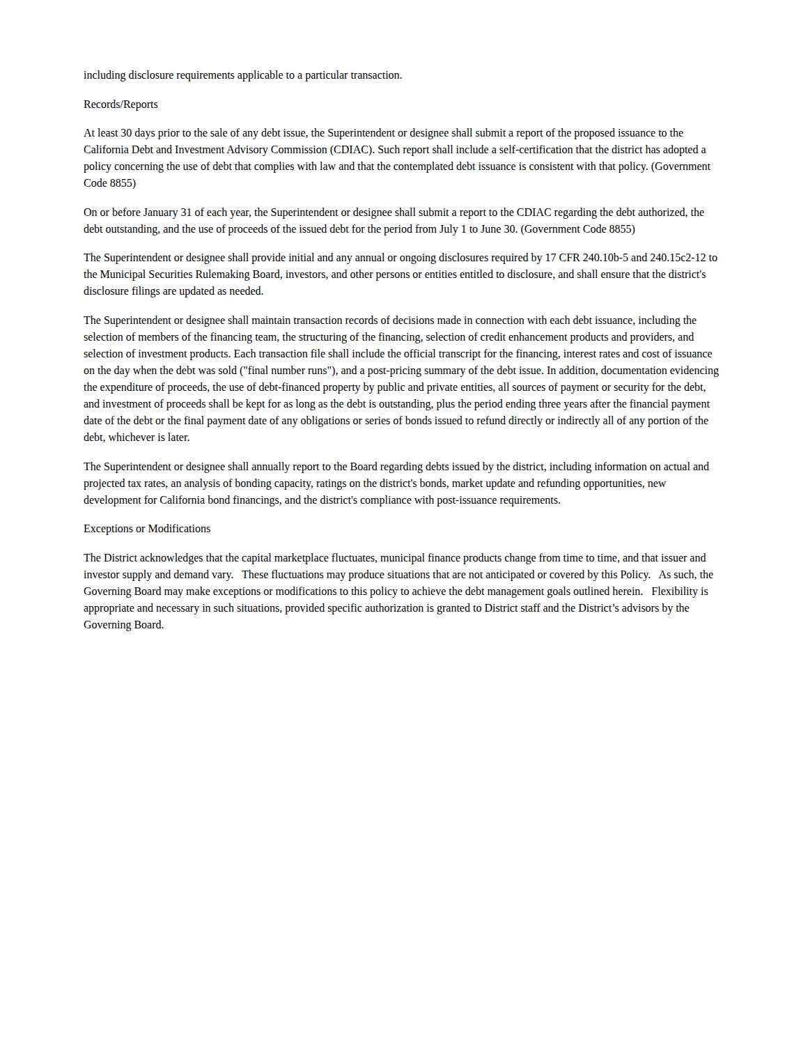including disclosure requirements applicable to a particular transaction.
Records/Reports
At least 30 days prior to the sale of any debt issue, the Superintendent or designee shall submit a report of the proposed issuance to the California Debt and Investment Advisory Commission (CDIAC). Such report shall include a self-certification that the district has adopted a policy concerning the use of debt that complies with law and that the contemplated debt issuance is consistent with that policy. (Government Code 8855)
On or before January 31 of each year, the Superintendent or designee shall submit a report to the CDIAC regarding the debt authorized, the debt outstanding, and the use of proceeds of the issued debt for the period from July 1 to June 30. (Government Code 8855)
The Superintendent or designee shall provide initial and any annual or ongoing disclosures required by 17 CFR 240.10b-5 and 240.15c2-12 to the Municipal Securities Rulemaking Board, investors, and other persons or entities entitled to disclosure, and shall ensure that the district's disclosure filings are updated as needed.
The Superintendent or designee shall maintain transaction records of decisions made in connection with each debt issuance, including the selection of members of the financing team, the structuring of the financing, selection of credit enhancement products and providers, and selection of investment products. Each transaction file shall include the official transcript for the financing, interest rates and cost of issuance on the day when the debt was sold ("final number runs"), and a post-pricing summary of the debt issue. In addition, documentation evidencing the expenditure of proceeds, the use of debt-financed property by public and private entities, all sources of payment or security for the debt, and investment of proceeds shall be kept for as long as the debt is outstanding, plus the period ending three years after the financial payment date of the debt or the final payment date of any obligations or series of bonds issued to refund directly or indirectly all of any portion of the debt, whichever is later.
The Superintendent or designee shall annually report to the Board regarding debts issued by the district, including information on actual and projected tax rates, an analysis of bonding capacity, ratings on the district's bonds, market update and refunding opportunities, new development for California bond financings, and the district's compliance with post-issuance requirements.
Exceptions or Modifications
The District acknowledges that the capital marketplace fluctuates, municipal finance products change from time to time, and that issuer and investor supply and demand vary. These fluctuations may produce situations that are not anticipated or covered by this Policy. As such, the Governing Board may make exceptions or modifications to this policy to achieve the debt management goals outlined herein. Flexibility is appropriate and necessary in such situations, provided specific authorization is granted to District staff and the District’s advisors by the Governing Board.